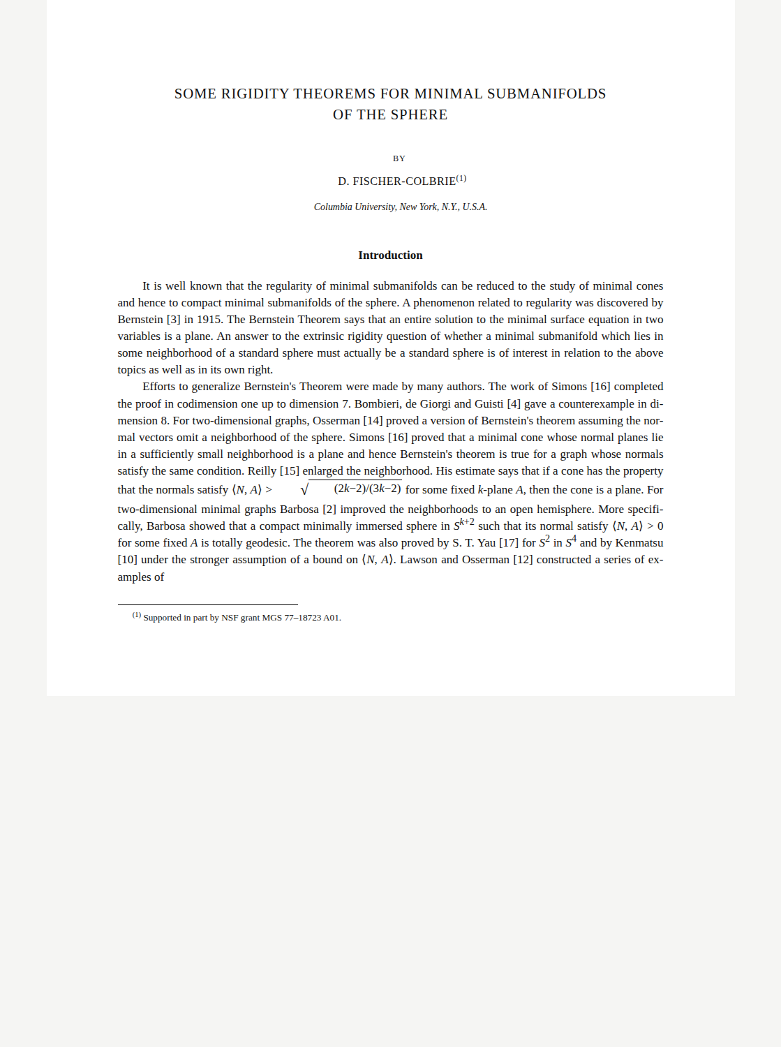Some Rigidity Theorems for Minimal Submanifolds
of the Sphere
by
D. Fischer-Colbrie(1)
Columbia University, New York, N.Y., U.S.A.
Introduction
It is well known that the regularity of minimal submanifolds can be reduced to the study of minimal cones and hence to compact minimal submanifolds of the sphere. A phenomenon related to regularity was discovered by Bernstein [3] in 1915. The Bernstein Theorem says that an entire solution to the minimal surface equation in two variables is a plane. An answer to the extrinsic rigidity question of whether a minimal submanifold which lies in some neighborhood of a standard sphere must actually be a standard sphere is of interest in relation to the above topics as well as in its own right.
Efforts to generalize Bernstein's Theorem were made by many authors. The work of Simons [16] completed the proof in codimension one up to dimension 7. Bombieri, de Giorgi and Guisti [4] gave a counterexample in dimension 8. For two-dimensional graphs, Osserman [14] proved a version of Bernstein's theorem assuming the normal vectors omit a neighborhood of the sphere. Simons [16] proved that a minimal cone whose normal planes lie in a sufficiently small neighborhood is a plane and hence Bernstein's theorem is true for a graph whose normals satisfy the same condition. Reilly [15] enlarged the neighborhood. His estimate says that if a cone has the property that the normals satisfy ⟨N, A⟩ > √(2k−2)/(3k−2) for some fixed k-plane A, then the cone is a plane. For two-dimensional minimal graphs Barbosa [2] improved the neighborhoods to an open hemisphere. More specifically, Barbosa showed that a compact minimally immersed sphere in Sk+2 such that its normal satisfy ⟨N, A⟩ > 0 for some fixed A is totally geodesic. The theorem was also proved by S. T. Yau [17] for S2 in S4 and by Kenmatsu [10] under the stronger assumption of a bound on ⟨N, A⟩. Lawson and Osserman [12] constructed a series of examples of
(1) Supported in part by NSF grant MGS 77–18723 A01.